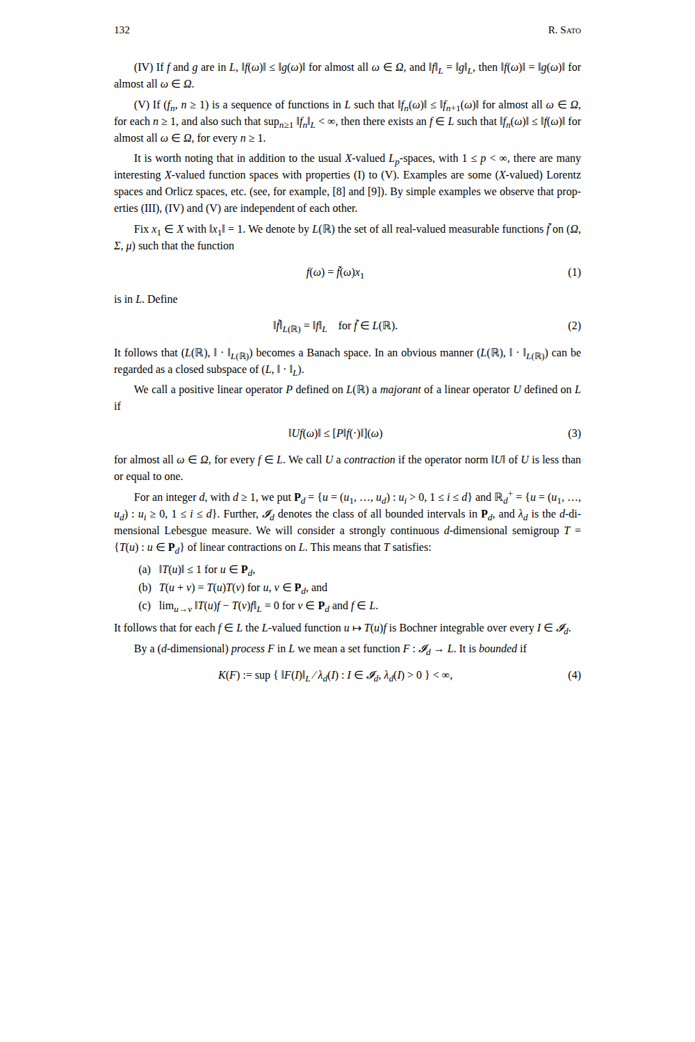132 R. Sato
(IV) If f and g are in L, ‖f(ω)‖ ≤ ‖g(ω)‖ for almost all ω ∈ Ω, and ‖f‖L = ‖g‖L, then ‖f(ω)‖ = ‖g(ω)‖ for almost all ω ∈ Ω.
(V) If (fn, n ≥ 1) is a sequence of functions in L such that ‖fn(ω)‖ ≤ ‖fn+1(ω)‖ for almost all ω ∈ Ω, for each n ≥ 1, and also such that supn≥1 ‖fn‖L < ∞, then there exists an f ∈ L such that ‖fn(ω)‖ ≤ ‖f(ω)‖ for almost all ω ∈ Ω, for every n ≥ 1.
It is worth noting that in addition to the usual X-valued Lp-spaces, with 1 ≤ p < ∞, there are many interesting X-valued function spaces with properties (I) to (V). Examples are some (X-valued) Lorentz spaces and Orlicz spaces, etc. (see, for example, [8] and [9]). By simple examples we observe that properties (III), (IV) and (V) are independent of each other.
Fix x1 ∈ X with ‖x1‖ = 1. We denote by L(ℝ) the set of all real-valued measurable functions f̃ on (Ω, Σ, μ) such that the function
f(ω) = f̃(ω)x1
(1)
is in L. Define
‖f̃‖L(ℝ) = ‖f‖L for f̃ ∈ L(ℝ).
(2)
It follows that (L(ℝ), ‖ · ‖L(ℝ)) becomes a Banach space. In an obvious manner (L(ℝ), ‖ · ‖L(ℝ)) can be regarded as a closed subspace of (L, ‖ · ‖L).
We call a positive linear operator P defined on L(ℝ) a majorant of a linear operator U defined on L if
‖Uf(ω)‖ ≤ [P‖f(·)‖](ω)
(3)
for almost all ω ∈ Ω, for every f ∈ L. We call U a contraction if the operator norm ‖U‖ of U is less than or equal to one.
For an integer d, with d ≥ 1, we put Pd = {u = (u1, …, ud) : ui > 0, 1 ≤ i ≤ d} and ℝd+ = {u = (u1, …, ud) : ui ≥ 0, 1 ≤ i ≤ d}. Further, 𝓘d denotes the class of all bounded intervals in Pd, and λd is the d-dimensional Lebesgue measure. We will consider a strongly continuous d-dimensional semigroup T = {T(u) : u ∈ Pd} of linear contractions on L. This means that T satisfies:
(a) ‖T(u)‖ ≤ 1 for u ∈ Pd,
(b) T(u + v) = T(u)T(v) for u, v ∈ Pd, and
(c) limu→v ‖T(u)f − T(v)f‖L = 0 for v ∈ Pd and f ∈ L.
It follows that for each f ∈ L the L-valued function u ↦ T(u)f is Bochner integrable over every I ∈ 𝓘d.
By a (d-dimensional) process F in L we mean a set function F : 𝓘d → L. It is bounded if
K(F) := sup { ‖F(I)‖L ⁄ λd(I) : I ∈ 𝓘d, λd(I) > 0 } < ∞,
(4)